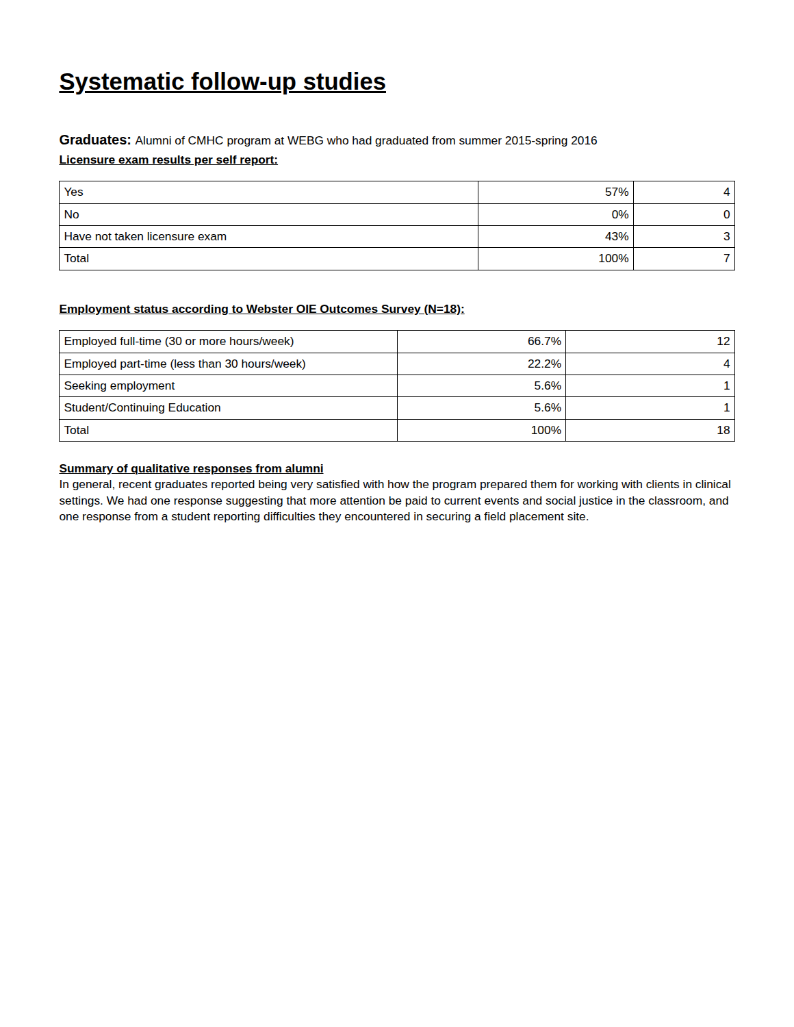Systematic follow-up studies
Graduates: Alumni of CMHC program at WEBG who had graduated from summer 2015-spring 2016
Licensure exam results per self report:
| Yes | 57% | 4 |
| No | 0% | 0 |
| Have not taken licensure exam | 43% | 3 |
| Total | 100% | 7 |
Employment status according to Webster OIE Outcomes Survey (N=18):
| Employed full-time (30 or more hours/week) | 66.7% | 12 |
| Employed part-time (less than 30 hours/week) | 22.2% | 4 |
| Seeking employment | 5.6% | 1 |
| Student/Continuing Education | 5.6% | 1 |
| Total | 100% | 18 |
Summary of qualitative responses from alumni
In general, recent graduates reported being very satisfied with how the program prepared them for working with clients in clinical settings. We had one response suggesting that more attention be paid to current events and social justice in the classroom, and one response from a student reporting difficulties they encountered in securing a field placement site.